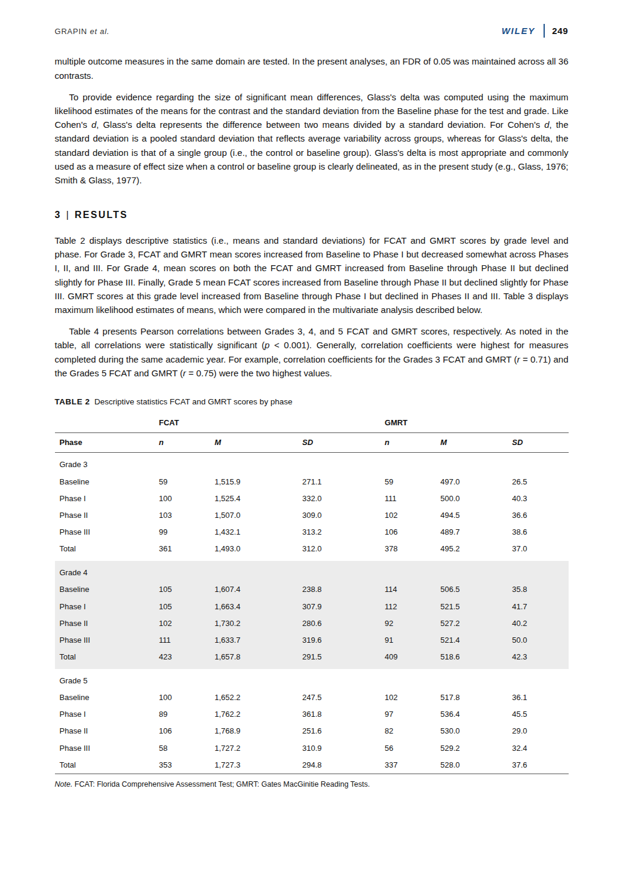Grapin et al.
WILEY 249
multiple outcome measures in the same domain are tested. In the present analyses, an FDR of 0.05 was maintained across all 36 contrasts.
To provide evidence regarding the size of significant mean differences, Glass's delta was computed using the maximum likelihood estimates of the means for the contrast and the standard deviation from the Baseline phase for the test and grade. Like Cohen's d, Glass's delta represents the difference between two means divided by a standard deviation. For Cohen's d, the standard deviation is a pooled standard deviation that reflects average variability across groups, whereas for Glass's delta, the standard deviation is that of a single group (i.e., the control or baseline group). Glass's delta is most appropriate and commonly used as a measure of effect size when a control or baseline group is clearly delineated, as in the present study (e.g., Glass, 1976; Smith & Glass, 1977).
3|RESULTS
Table 2 displays descriptive statistics (i.e., means and standard deviations) for FCAT and GMRT scores by grade level and phase. For Grade 3, FCAT and GMRT mean scores increased from Baseline to Phase I but decreased somewhat across Phases I, II, and III. For Grade 4, mean scores on both the FCAT and GMRT increased from Baseline through Phase II but declined slightly for Phase III. Finally, Grade 5 mean FCAT scores increased from Baseline through Phase II but declined slightly for Phase III. GMRT scores at this grade level increased from Baseline through Phase I but declined in Phases II and III. Table 3 displays maximum likelihood estimates of means, which were compared in the multivariate analysis described below.
Table 4 presents Pearson correlations between Grades 3, 4, and 5 FCAT and GMRT scores, respectively. As noted in the table, all correlations were statistically significant (p < 0.001). Generally, correlation coefficients were highest for measures completed during the same academic year. For example, correlation coefficients for the Grades 3 FCAT and GMRT (r = 0.71) and the Grades 5 FCAT and GMRT (r = 0.75) were the two highest values.
TABLE 2 Descriptive statistics FCAT and GMRT scores by phase
| | FCAT | | GMRT |
| --- | --- | --- | --- |
| Phase | n | M | SD | | n | M | SD |
| Grade 3 | | | | | | | |
| Baseline | 59 | 1,515.9 | 271.1 | | 59 | 497.0 | 26.5 |
| Phase I | 100 | 1,525.4 | 332.0 | | 111 | 500.0 | 40.3 |
| Phase II | 103 | 1,507.0 | 309.0 | | 102 | 494.5 | 36.6 |
| Phase III | 99 | 1,432.1 | 313.2 | | 106 | 489.7 | 38.6 |
| Total | 361 | 1,493.0 | 312.0 | | 378 | 495.2 | 37.0 |
| Grade 4 | | | | | | | |
| Baseline | 105 | 1,607.4 | 238.8 | | 114 | 506.5 | 35.8 |
| Phase I | 105 | 1,663.4 | 307.9 | | 112 | 521.5 | 41.7 |
| Phase II | 102 | 1,730.2 | 280.6 | | 92 | 527.2 | 40.2 |
| Phase III | 111 | 1,633.7 | 319.6 | | 91 | 521.4 | 50.0 |
| Total | 423 | 1,657.8 | 291.5 | | 409 | 518.6 | 42.3 |
| Grade 5 | | | | | | | |
| Baseline | 100 | 1,652.2 | 247.5 | | 102 | 517.8 | 36.1 |
| Phase I | 89 | 1,762.2 | 361.8 | | 97 | 536.4 | 45.5 |
| Phase II | 106 | 1,768.9 | 251.6 | | 82 | 530.0 | 29.0 |
| Phase III | 58 | 1,727.2 | 310.9 | | 56 | 529.2 | 32.4 |
| Total | 353 | 1,727.3 | 294.8 | | 337 | 528.0 | 37.6 |
Note. FCAT: Florida Comprehensive Assessment Test; GMRT: Gates MacGinitie Reading Tests.